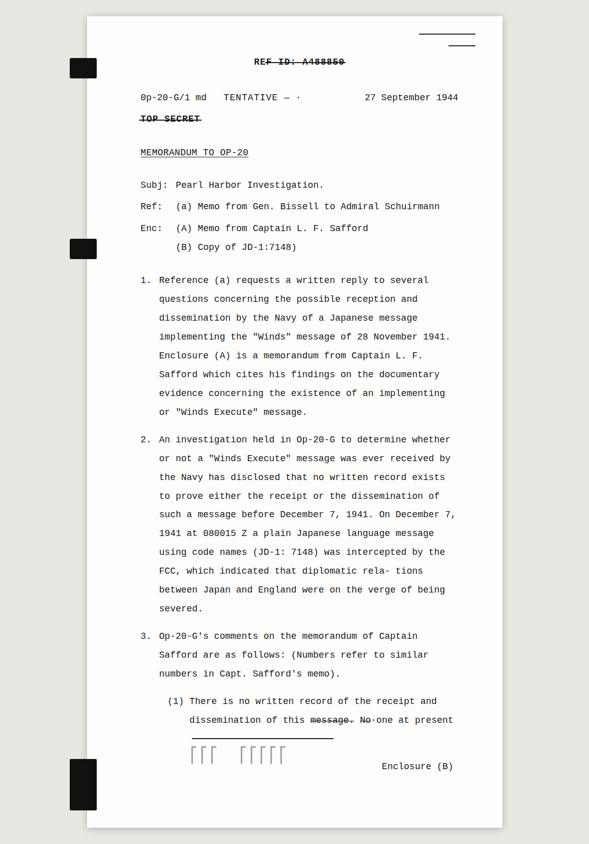REF ID: A488850
0p-20-G/1 md
TENTATIVE — ·
27 September 1944
TOP SECRET
MEMORANDUM TO OP-20
Subj:
Pearl Harbor Investigation.
Ref:
(a) Memo from Gen. Bissell to Admiral Schuirmann
Enc:
(A) Memo from Captain L. F. Safford (B) Copy of JD-1:7148)
1.
Reference (a) requests a written reply to several questions concerning the possible reception and dissemination by the Navy of a Japanese message implementing the "Winds" message of 28 November 1941. Enclosure (A) is a memorandum from Captain L. F. Safford which cites his findings on the documentary evidence concerning the existence of an implementing or "Winds Execute" message.
2.
An investigation held in Op-20-G to determine whether or not a "Winds Execute" message was ever received by the Navy has disclosed that no written record exists to prove either the receipt or the dissemination of such a message before December 7, 1941. On December 7, 1941 at 080015 Z a plain Japanese language message using code names (JD-1: 7148) was intercepted by the FCC, which indicated that diplomatic rela- tions between Japan and England were on the verge of being severed.
3.
Op-20-G's comments on the memorandum of Captain Safford are as follows: (Numbers refer to similar numbers in Capt. Safford's memo).
(1)
There is no written record of the receipt and dissemination of this message. No·one at present
⎡⎡⎡ ⎡⎡⎡⎡⎡
Enclosure (B)